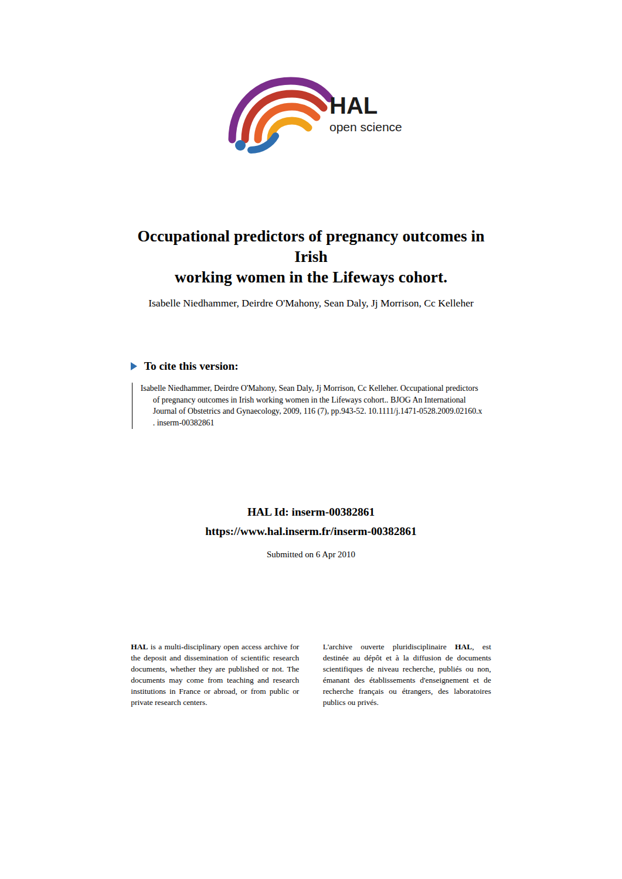HAL open science
Occupational predictors of pregnancy outcomes in Irish
working women in the Lifeways cohort.
Isabelle Niedhammer, Deirdre O'Mahony, Sean Daly, Jj Morrison, Cc Kelleher
To cite this version:
Isabelle Niedhammer, Deirdre O'Mahony, Sean Daly, Jj Morrison, Cc Kelleher. Occupational predictors of pregnancy outcomes in Irish working women in the Lifeways cohort.. BJOG An International Journal of Obstetrics and Gynaecology, 2009, 116 (7), pp.943-52. 10.1111/j.1471-0528.2009.02160.x . inserm-00382861
HAL Id: inserm-00382861
https://www.hal.inserm.fr/inserm-00382861
Submitted on 6 Apr 2010
HAL is a multi-disciplinary open access archive for the deposit and dissemination of scientific research documents, whether they are published or not. The documents may come from teaching and research institutions in France or abroad, or from public or private research centers.
L'archive ouverte pluridisciplinaire HAL, est destinée au dépôt et à la diffusion de documents scientifiques de niveau recherche, publiés ou non, émanant des établissements d'enseignement et de recherche français ou étrangers, des laboratoires publics ou privés.